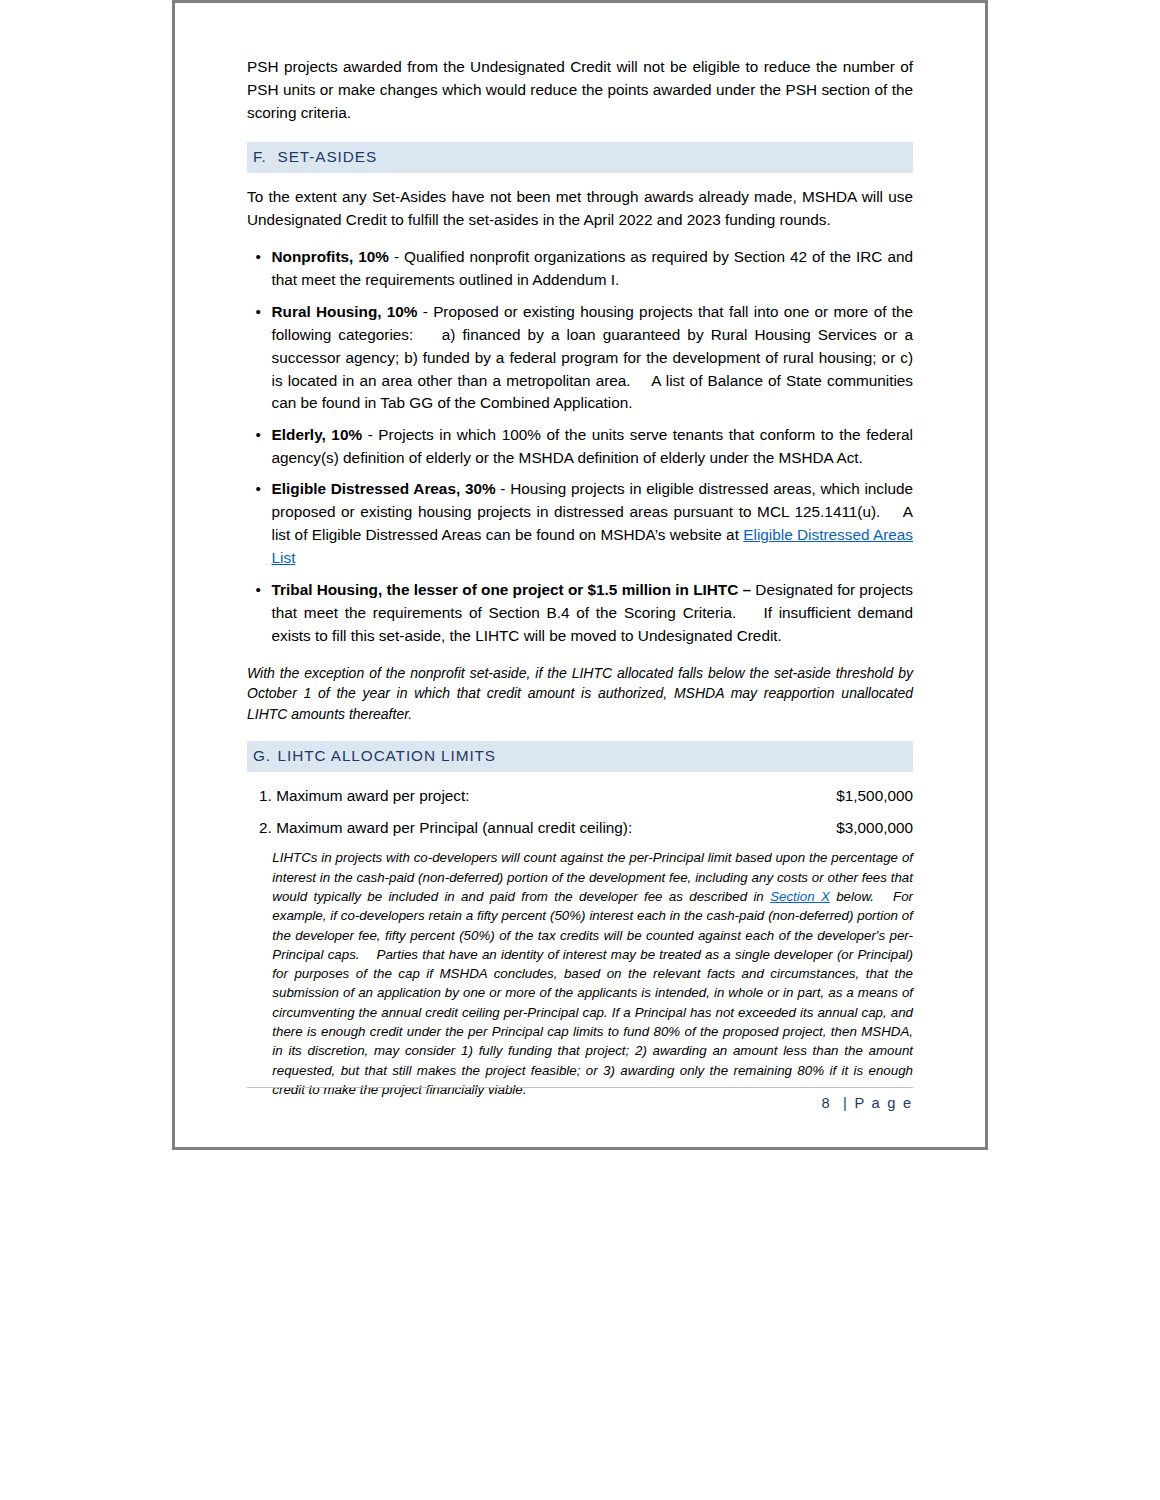PSH projects awarded from the Undesignated Credit will not be eligible to reduce the number of PSH units or make changes which would reduce the points awarded under the PSH section of the scoring criteria.
F. SET-ASIDES
To the extent any Set-Asides have not been met through awards already made, MSHDA will use Undesignated Credit to fulfill the set-asides in the April 2022 and 2023 funding rounds.
Nonprofits, 10% - Qualified nonprofit organizations as required by Section 42 of the IRC and that meet the requirements outlined in Addendum I.
Rural Housing, 10% - Proposed or existing housing projects that fall into one or more of the following categories: a) financed by a loan guaranteed by Rural Housing Services or a successor agency; b) funded by a federal program for the development of rural housing; or c) is located in an area other than a metropolitan area. A list of Balance of State communities can be found in Tab GG of the Combined Application.
Elderly, 10% - Projects in which 100% of the units serve tenants that conform to the federal agency(s) definition of elderly or the MSHDA definition of elderly under the MSHDA Act.
Eligible Distressed Areas, 30% - Housing projects in eligible distressed areas, which include proposed or existing housing projects in distressed areas pursuant to MCL 125.1411(u). A list of Eligible Distressed Areas can be found on MSHDA’s website at Eligible Distressed Areas List
Tribal Housing, the lesser of one project or $1.5 million in LIHTC – Designated for projects that meet the requirements of Section B.4 of the Scoring Criteria. If insufficient demand exists to fill this set-aside, the LIHTC will be moved to Undesignated Credit.
With the exception of the nonprofit set-aside, if the LIHTC allocated falls below the set-aside threshold by October 1 of the year in which that credit amount is authorized, MSHDA may reapportion unallocated LIHTC amounts thereafter.
G. LIHTC ALLOCATION LIMITS
Maximum award per project: $1,500,000
Maximum award per Principal (annual credit ceiling): $3,000,000
LIHTCs in projects with co-developers will count against the per-Principal limit based upon the percentage of interest in the cash-paid (non-deferred) portion of the development fee, including any costs or other fees that would typically be included in and paid from the developer fee as described in Section X below. For example, if co-developers retain a fifty percent (50%) interest each in the cash-paid (non-deferred) portion of the developer fee, fifty percent (50%) of the tax credits will be counted against each of the developer's per-Principal caps. Parties that have an identity of interest may be treated as a single developer (or Principal) for purposes of the cap if MSHDA concludes, based on the relevant facts and circumstances, that the submission of an application by one or more of the applicants is intended, in whole or in part, as a means of circumventing the annual credit ceiling per-Principal cap. If a Principal has not exceeded its annual cap, and there is enough credit under the per Principal cap limits to fund 80% of the proposed project, then MSHDA, in its discretion, may consider 1) fully funding that project; 2) awarding an amount less than the amount requested, but that still makes the project feasible; or 3) awarding only the remaining 80% if it is enough credit to make the project financially viable.
8 | P a g e